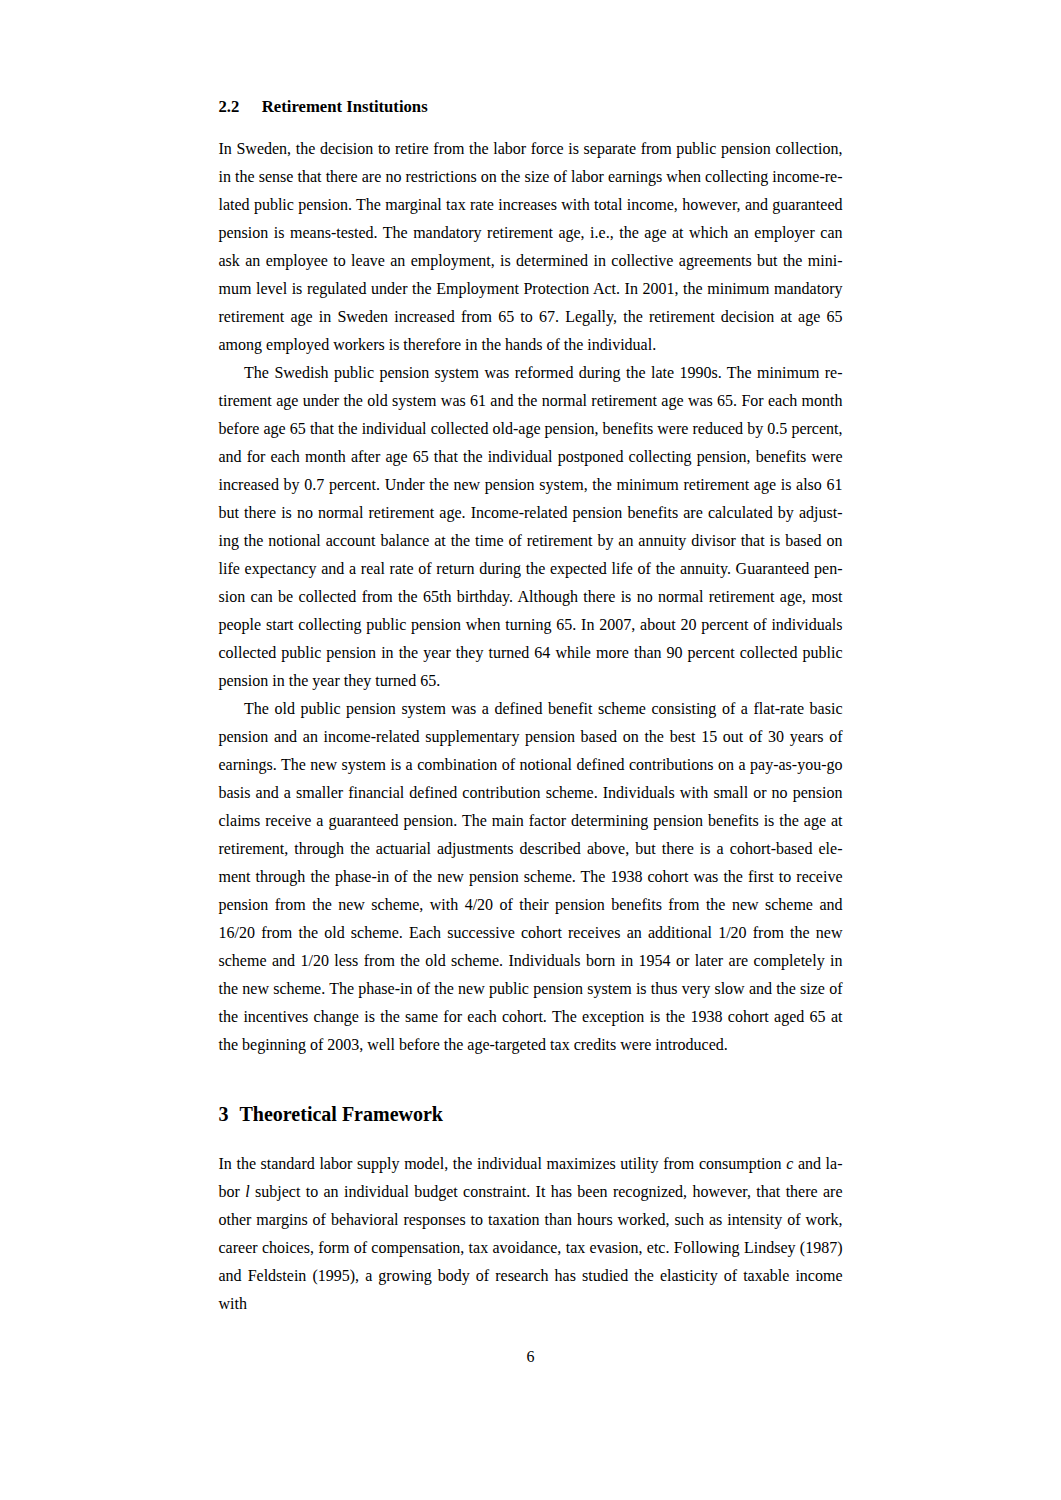2.2 Retirement Institutions
In Sweden, the decision to retire from the labor force is separate from public pension collection, in the sense that there are no restrictions on the size of labor earnings when collecting income-related public pension. The marginal tax rate increases with total income, however, and guaranteed pension is means-tested. The mandatory retirement age, i.e., the age at which an employer can ask an employee to leave an employment, is determined in collective agreements but the minimum level is regulated under the Employment Protection Act. In 2001, the minimum mandatory retirement age in Sweden increased from 65 to 67. Legally, the retirement decision at age 65 among employed workers is therefore in the hands of the individual.
The Swedish public pension system was reformed during the late 1990s. The minimum retirement age under the old system was 61 and the normal retirement age was 65. For each month before age 65 that the individual collected old-age pension, benefits were reduced by 0.5 percent, and for each month after age 65 that the individual postponed collecting pension, benefits were increased by 0.7 percent. Under the new pension system, the minimum retirement age is also 61 but there is no normal retirement age. Income-related pension benefits are calculated by adjusting the notional account balance at the time of retirement by an annuity divisor that is based on life expectancy and a real rate of return during the expected life of the annuity. Guaranteed pension can be collected from the 65th birthday. Although there is no normal retirement age, most people start collecting public pension when turning 65. In 2007, about 20 percent of individuals collected public pension in the year they turned 64 while more than 90 percent collected public pension in the year they turned 65.
The old public pension system was a defined benefit scheme consisting of a flat-rate basic pension and an income-related supplementary pension based on the best 15 out of 30 years of earnings. The new system is a combination of notional defined contributions on a pay-as-you-go basis and a smaller financial defined contribution scheme. Individuals with small or no pension claims receive a guaranteed pension. The main factor determining pension benefits is the age at retirement, through the actuarial adjustments described above, but there is a cohort-based element through the phase-in of the new pension scheme. The 1938 cohort was the first to receive pension from the new scheme, with 4/20 of their pension benefits from the new scheme and 16/20 from the old scheme. Each successive cohort receives an additional 1/20 from the new scheme and 1/20 less from the old scheme. Individuals born in 1954 or later are completely in the new scheme. The phase-in of the new public pension system is thus very slow and the size of the incentives change is the same for each cohort. The exception is the 1938 cohort aged 65 at the beginning of 2003, well before the age-targeted tax credits were introduced.
3 Theoretical Framework
In the standard labor supply model, the individual maximizes utility from consumption c and labor l subject to an individual budget constraint. It has been recognized, however, that there are other margins of behavioral responses to taxation than hours worked, such as intensity of work, career choices, form of compensation, tax avoidance, tax evasion, etc. Following Lindsey (1987) and Feldstein (1995), a growing body of research has studied the elasticity of taxable income with
6